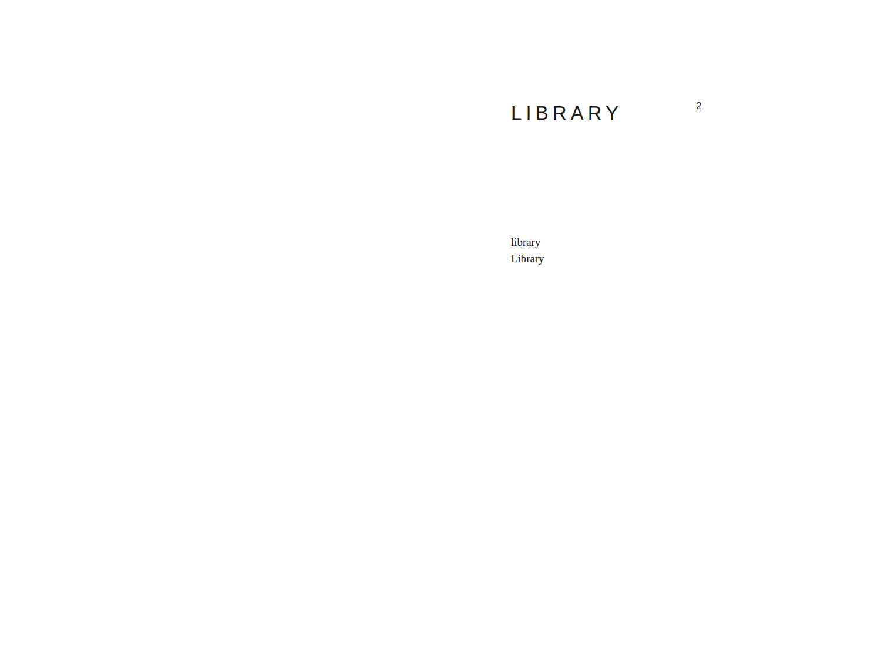LIBRARY
2
library
Library